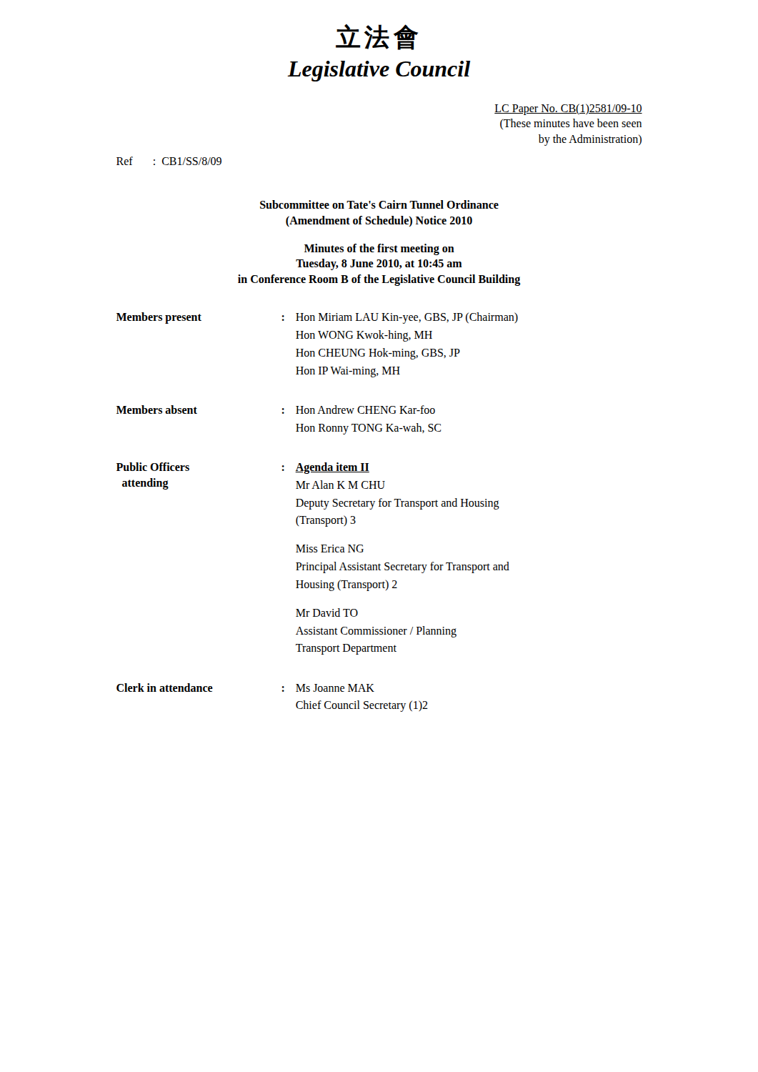立法會
Legislative Council
LC Paper No. CB(1)2581/09-10 (These minutes have been seen by the Administration)
Ref: CB1/SS/8/09
Subcommittee on Tate's Cairn Tunnel Ordinance
(Amendment of Schedule) Notice 2010
Minutes of the first meeting on
Tuesday, 8 June 2010, at 10:45 am
in Conference Room B of the Legislative Council Building
| Members present | : | Hon Miriam LAU Kin-yee, GBS, JP (Chairman) Hon WONG Kwok-hing, MH Hon CHEUNG Hok-ming, GBS, JP Hon IP Wai-ming, MH |
| Members absent | : | Hon Andrew CHENG Kar-foo Hon Ronny TONG Ka-wah, SC |
| Public Officers attending | : | Agenda item II Mr Alan K M CHU Deputy Secretary for Transport and Housing (Transport) 3 Miss Erica NG Principal Assistant Secretary for Transport and Housing (Transport) 2 Mr David TO Assistant Commissioner / Planning Transport Department |
| Clerk in attendance | : | Ms Joanne MAK Chief Council Secretary (1)2 |